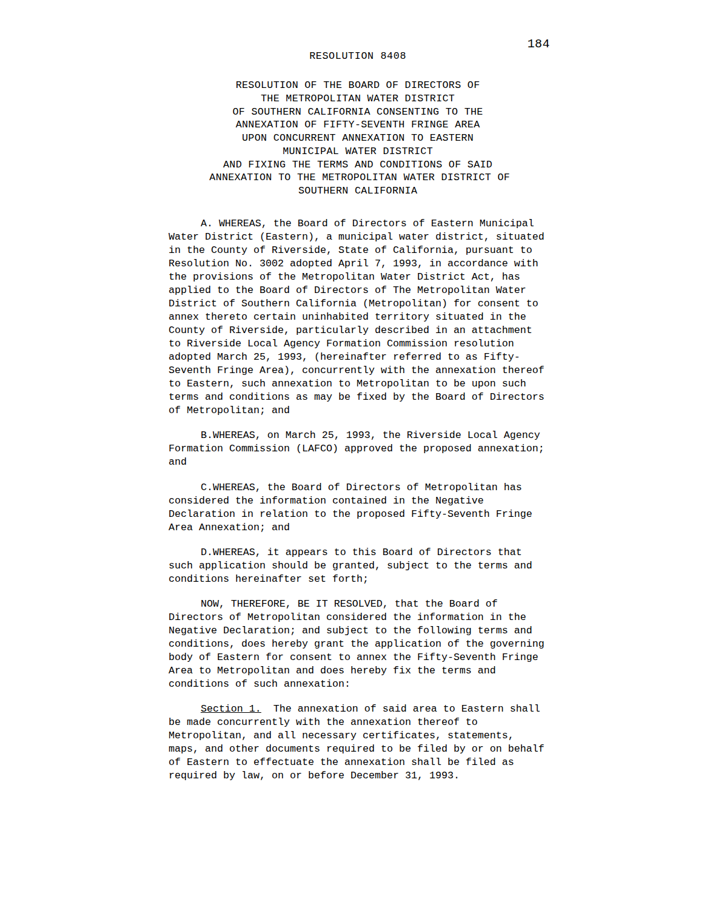184
RESOLUTION 8408
RESOLUTION OF THE BOARD OF DIRECTORS OF
THE METROPOLITAN WATER DISTRICT
OF SOUTHERN CALIFORNIA CONSENTING TO THE
ANNEXATION OF FIFTY-SEVENTH FRINGE AREA
UPON CONCURRENT ANNEXATION TO EASTERN
MUNICIPAL WATER DISTRICT
AND FIXING THE TERMS AND CONDITIONS OF SAID
ANNEXATION TO THE METROPOLITAN WATER DISTRICT OF
SOUTHERN CALIFORNIA
A. WHEREAS, the Board of Directors of Eastern Municipal Water District (Eastern), a municipal water district, situated in the County of Riverside, State of California, pursuant to Resolution No. 3002 adopted April 7, 1993, in accordance with the provisions of the Metropolitan Water District Act, has applied to the Board of Directors of The Metropolitan Water District of Southern California (Metropolitan) for consent to annex thereto certain uninhabited territory situated in the County of Riverside, particularly described in an attachment to Riverside Local Agency Formation Commission resolution adopted March 25, 1993, (hereinafter referred to as Fifty-Seventh Fringe Area), concurrently with the annexation thereof to Eastern, such annexation to Metropolitan to be upon such terms and conditions as may be fixed by the Board of Directors of Metropolitan; and
B.WHEREAS, on March 25, 1993, the Riverside Local Agency Formation Commission (LAFCO) approved the proposed annexation; and
C.WHEREAS, the Board of Directors of Metropolitan has considered the information contained in the Negative Declaration in relation to the proposed Fifty-Seventh Fringe Area Annexation; and
D.WHEREAS, it appears to this Board of Directors that such application should be granted, subject to the terms and conditions hereinafter set forth;
NOW, THEREFORE, BE IT RESOLVED, that the Board of Directors of Metropolitan considered the information in the Negative Declaration; and subject to the following terms and conditions, does hereby grant the application of the governing body of Eastern for consent to annex the Fifty-Seventh Fringe Area to Metropolitan and does hereby fix the terms and conditions of such annexation:
Section 1. The annexation of said area to Eastern shall be made concurrently with the annexation thereof to Metropolitan, and all necessary certificates, statements, maps, and other documents required to be filed by or on behalf of Eastern to effectuate the annexation shall be filed as required by law, on or before December 31, 1993.